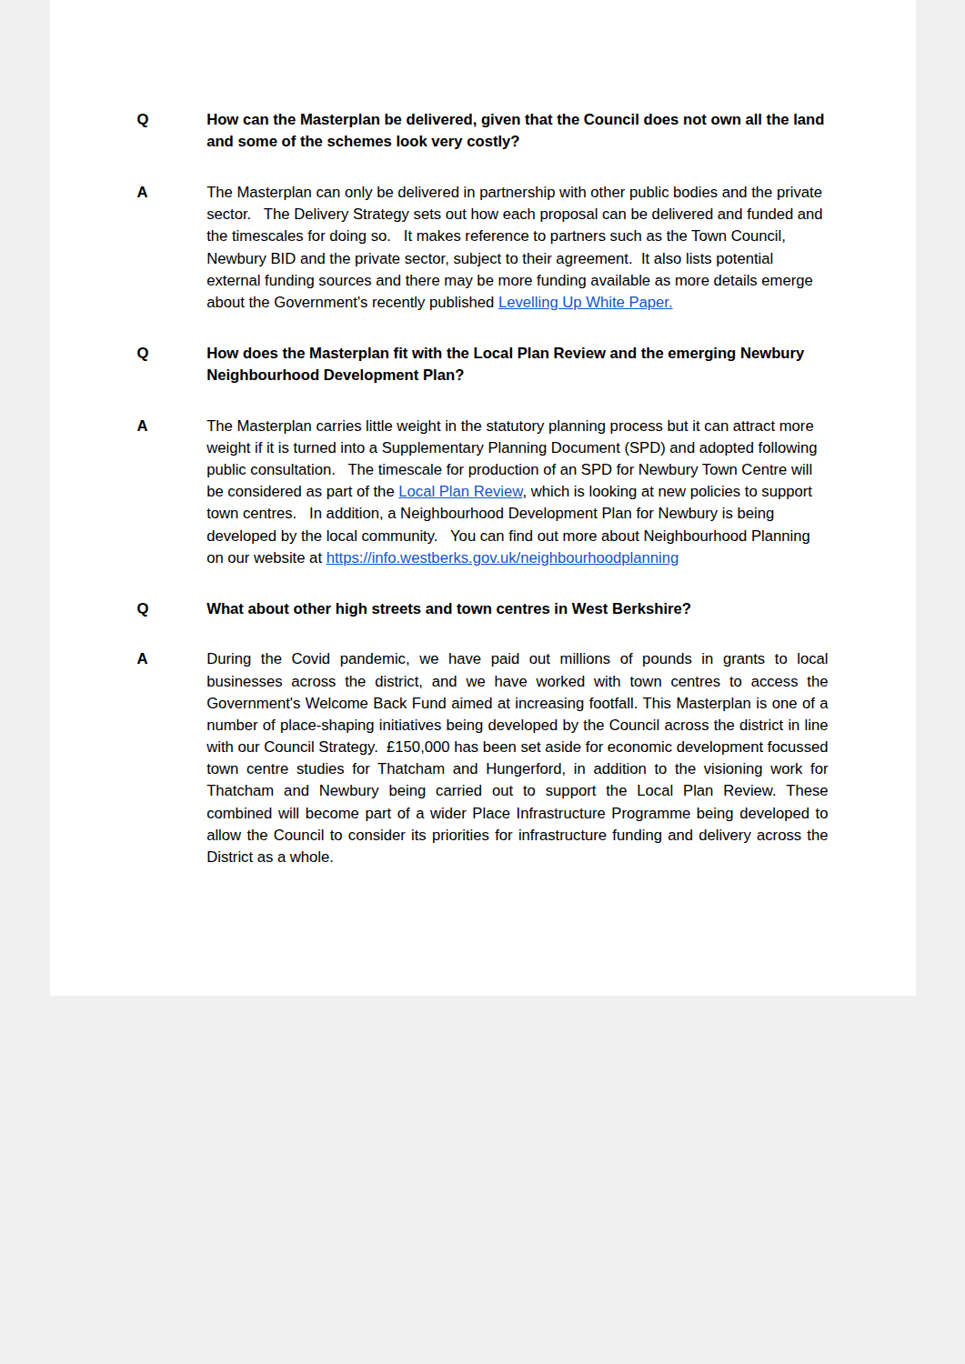Q
How can the Masterplan be delivered, given that the Council does not own all the land and some of the schemes look very costly?
A
The Masterplan can only be delivered in partnership with other public bodies and the private sector. The Delivery Strategy sets out how each proposal can be delivered and funded and the timescales for doing so. It makes reference to partners such as the Town Council, Newbury BID and the private sector, subject to their agreement. It also lists potential external funding sources and there may be more funding available as more details emerge about the Government's recently published Levelling Up White Paper.
Q
How does the Masterplan fit with the Local Plan Review and the emerging Newbury Neighbourhood Development Plan?
A
The Masterplan carries little weight in the statutory planning process but it can attract more weight if it is turned into a Supplementary Planning Document (SPD) and adopted following public consultation. The timescale for production of an SPD for Newbury Town Centre will be considered as part of the Local Plan Review, which is looking at new policies to support town centres. In addition, a Neighbourhood Development Plan for Newbury is being developed by the local community. You can find out more about Neighbourhood Planning on our website at https://info.westberks.gov.uk/neighbourhoodplanning
Q
What about other high streets and town centres in West Berkshire?
A
During the Covid pandemic, we have paid out millions of pounds in grants to local businesses across the district, and we have worked with town centres to access the Government's Welcome Back Fund aimed at increasing footfall. This Masterplan is one of a number of place-shaping initiatives being developed by the Council across the district in line with our Council Strategy. £150,000 has been set aside for economic development focussed town centre studies for Thatcham and Hungerford, in addition to the visioning work for Thatcham and Newbury being carried out to support the Local Plan Review. These combined will become part of a wider Place Infrastructure Programme being developed to allow the Council to consider its priorities for infrastructure funding and delivery across the District as a whole.